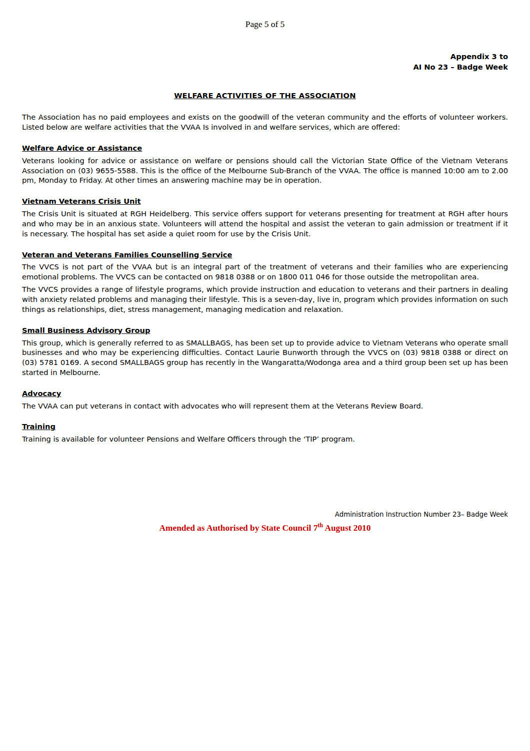Page 5 of 5
Appendix 3 to
AI No 23 – Badge Week
WELFARE ACTIVITIES OF THE ASSOCIATION
The Association has no paid employees and exists on the goodwill of the veteran community and the efforts of volunteer workers. Listed below are welfare activities that the VVAA Is involved in and welfare services, which are offered:
Welfare Advice or Assistance
Veterans looking for advice or assistance on welfare or pensions should call the Victorian State Office of the Vietnam Veterans Association on (03) 9655-5588. This is the office of the Melbourne Sub-Branch of the VVAA. The office is manned 10:00 am to 2.00 pm, Monday to Friday. At other times an answering machine may be in operation.
Vietnam Veterans Crisis Unit
The Crisis Unit is situated at RGH Heidelberg. This service offers support for veterans presenting for treatment at RGH after hours and who may be in an anxious state. Volunteers will attend the hospital and assist the veteran to gain admission or treatment if it is necessary. The hospital has set aside a quiet room for use by the Crisis Unit.
Veteran and Veterans Families Counselling Service
The VVCS is not part of the VVAA but is an integral part of the treatment of veterans and their families who are experiencing emotional problems. The VVCS can be contacted on 9818 0388 or on 1800 011 046 for those outside the metropolitan area.
The VVCS provides a range of lifestyle programs, which provide instruction and education to veterans and their partners in dealing with anxiety related problems and managing their lifestyle. This is a seven-day, live in, program which provides information on such things as relationships, diet, stress management, managing medication and relaxation.
Small Business Advisory Group
This group, which is generally referred to as SMALLBAGS, has been set up to provide advice to Vietnam Veterans who operate small businesses and who may be experiencing difficulties. Contact Laurie Bunworth through the VVCS on (03) 9818 0388 or direct on (03) 5781 0169. A second SMALLBAGS group has recently in the Wangaratta/Wodonga area and a third group been set up has been started in Melbourne.
Advocacy
The VVAA can put veterans in contact with advocates who will represent them at the Veterans Review Board.
Training
Training is available for volunteer Pensions and Welfare Officers through the ‘TIP’ program.
Administration Instruction Number 23– Badge Week
Amended as Authorised by State Council 7th August 2010